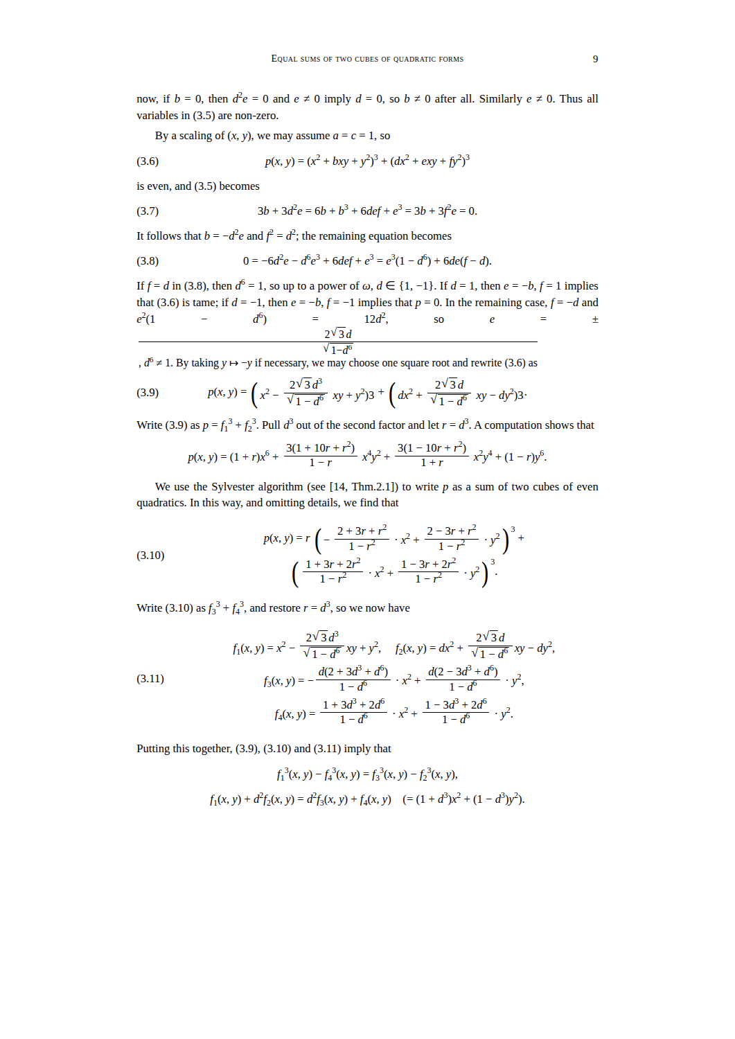Equal sums of two cubes of quadratic forms 9
now, if b = 0, then d2e = 0 and e ≠ 0 imply d = 0, so b ≠ 0 after all. Similarly e ≠ 0. Thus all variables in (3.5) are non-zero.
By a scaling of (x, y), we may assume a = c = 1, so
(3.6)
p(x, y) = (x2 + bxy + y2)3 + (dx2 + exy + fy2)3
is even, and (3.5) becomes
(3.7)
3b + 3d2e = 6b + b3 + 6def + e3 = 3b + 3f2e = 0.
It follows that b = −d2e and f2 = d2; the remaining equation becomes
(3.8)
0 = −6d2e − d6e3 + 6def + e3 = e3(1 − d6) + 6de(f − d).
If f = d in (3.8), then d6 = 1, so up to a power of ω, d ∈ {1, −1}. If d = 1, then e = −b, f = 1 implies that (3.6) is tame; if d = −1, then e = −b, f = −1 implies that p = 0. In the remaining case, f = −d and e2(1 − d6) = 12d2, so e = ±23 d 1−d6, d6 ≠ 1. By taking y ↦ −y if necessary, we may choose one square root and rewrite (3.6) as
(3.9)
p(x, y) = (x2 − 23 d31 − d6 xy + y2) 3 + (dx2 + 23 d 1 − d6 xy − dy2) 3.
Write (3.9) as p = f13 + f23. Pull d3 out of the second factor and let r = d3. A computation shows that
p(x, y) = (1 + r)x6 + 3(1 + 10r + r2) 1 − r x4y2 + 3(1 − 10r + r2) 1 + r x2y4 + (1 − r)y6.
We use the Sylvester algorithm (see [14, Thm.2.1]) to write p as a sum of two cubes of even quadratics. In this way, and omitting details, we find that
(3.10)
p(x, y) = r (− 2 + 3r + r21 − r2 x2 + 2 − 3r + r21 − r2 y2) 3 + (1 + 3r + 2r21 − r2 x2 + 1 − 3r + 2r21 − r2 y2) 3.
Write (3.10) as f33 + f43, and restore r = d3, so we now have
(3.11)
f1(x, y) = x2 − 23 d31 − d6 xy + y2, f2(x, y) = dx2 + 23 d 1 − d6 xy − dy2, f3(x, y) = −d(2 + 3d3 + d6) 1 − d6 x2 + d(2 − 3d3 + d6) 1 − d6 y2, f4(x, y) = 1 + 3d3 + 2d61 − d6 x2 + 1 − 3d3 + 2d61 − d6 y2.
Putting this together, (3.9), (3.10) and (3.11) imply that
f13(x, y) − f43(x, y) = f33(x, y) − f23(x, y),
f1(x, y) + d2f2(x, y) = d2f3(x, y) + f4(x, y) (= (1 + d3)x2 + (1 − d3)y2).